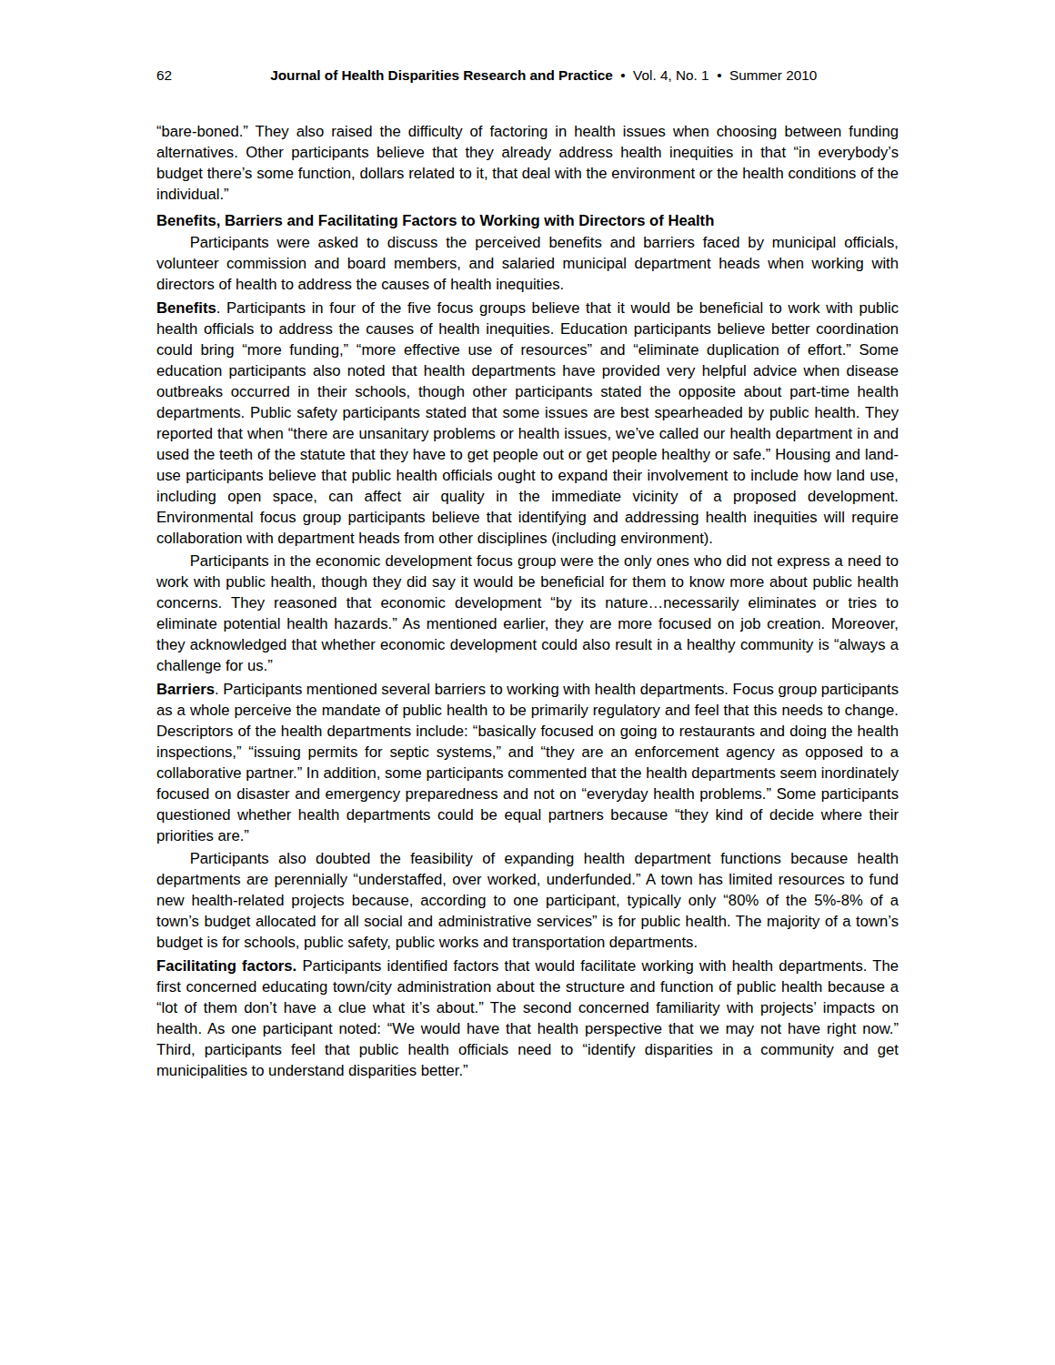62 Journal of Health Disparities Research and Practice • Vol. 4, No. 1 • Summer 2010
“bare-boned.” They also raised the difficulty of factoring in health issues when choosing between funding alternatives. Other participants believe that they already address health inequities in that “in everybody’s budget there’s some function, dollars related to it, that deal with the environment or the health conditions of the individual.”
Benefits, Barriers and Facilitating Factors to Working with Directors of Health
Participants were asked to discuss the perceived benefits and barriers faced by municipal officials, volunteer commission and board members, and salaried municipal department heads when working with directors of health to address the causes of health inequities.
Benefits. Participants in four of the five focus groups believe that it would be beneficial to work with public health officials to address the causes of health inequities. Education participants believe better coordination could bring “more funding,” “more effective use of resources” and “eliminate duplication of effort.” Some education participants also noted that health departments have provided very helpful advice when disease outbreaks occurred in their schools, though other participants stated the opposite about part-time health departments. Public safety participants stated that some issues are best spearheaded by public health. They reported that when “there are unsanitary problems or health issues, we’ve called our health department in and used the teeth of the statute that they have to get people out or get people healthy or safe.” Housing and land-use participants believe that public health officials ought to expand their involvement to include how land use, including open space, can affect air quality in the immediate vicinity of a proposed development. Environmental focus group participants believe that identifying and addressing health inequities will require collaboration with department heads from other disciplines (including environment).
Participants in the economic development focus group were the only ones who did not express a need to work with public health, though they did say it would be beneficial for them to know more about public health concerns. They reasoned that economic development “by its nature…necessarily eliminates or tries to eliminate potential health hazards.” As mentioned earlier, they are more focused on job creation. Moreover, they acknowledged that whether economic development could also result in a healthy community is “always a challenge for us.”
Barriers. Participants mentioned several barriers to working with health departments. Focus group participants as a whole perceive the mandate of public health to be primarily regulatory and feel that this needs to change. Descriptors of the health departments include: “basically focused on going to restaurants and doing the health inspections,” “issuing permits for septic systems,” and “they are an enforcement agency as opposed to a collaborative partner.” In addition, some participants commented that the health departments seem inordinately focused on disaster and emergency preparedness and not on “everyday health problems.” Some participants questioned whether health departments could be equal partners because “they kind of decide where their priorities are.”
Participants also doubted the feasibility of expanding health department functions because health departments are perennially “understaffed, over worked, underfunded.” A town has limited resources to fund new health-related projects because, according to one participant, typically only “80% of the 5%-8% of a town’s budget allocated for all social and administrative services” is for public health. The majority of a town’s budget is for schools, public safety, public works and transportation departments.
Facilitating factors. Participants identified factors that would facilitate working with health departments. The first concerned educating town/city administration about the structure and function of public health because a “lot of them don’t have a clue what it’s about.” The second concerned familiarity with projects’ impacts on health. As one participant noted: “We would have that health perspective that we may not have right now.” Third, participants feel that public health officials need to “identify disparities in a community and get municipalities to understand disparities better.”